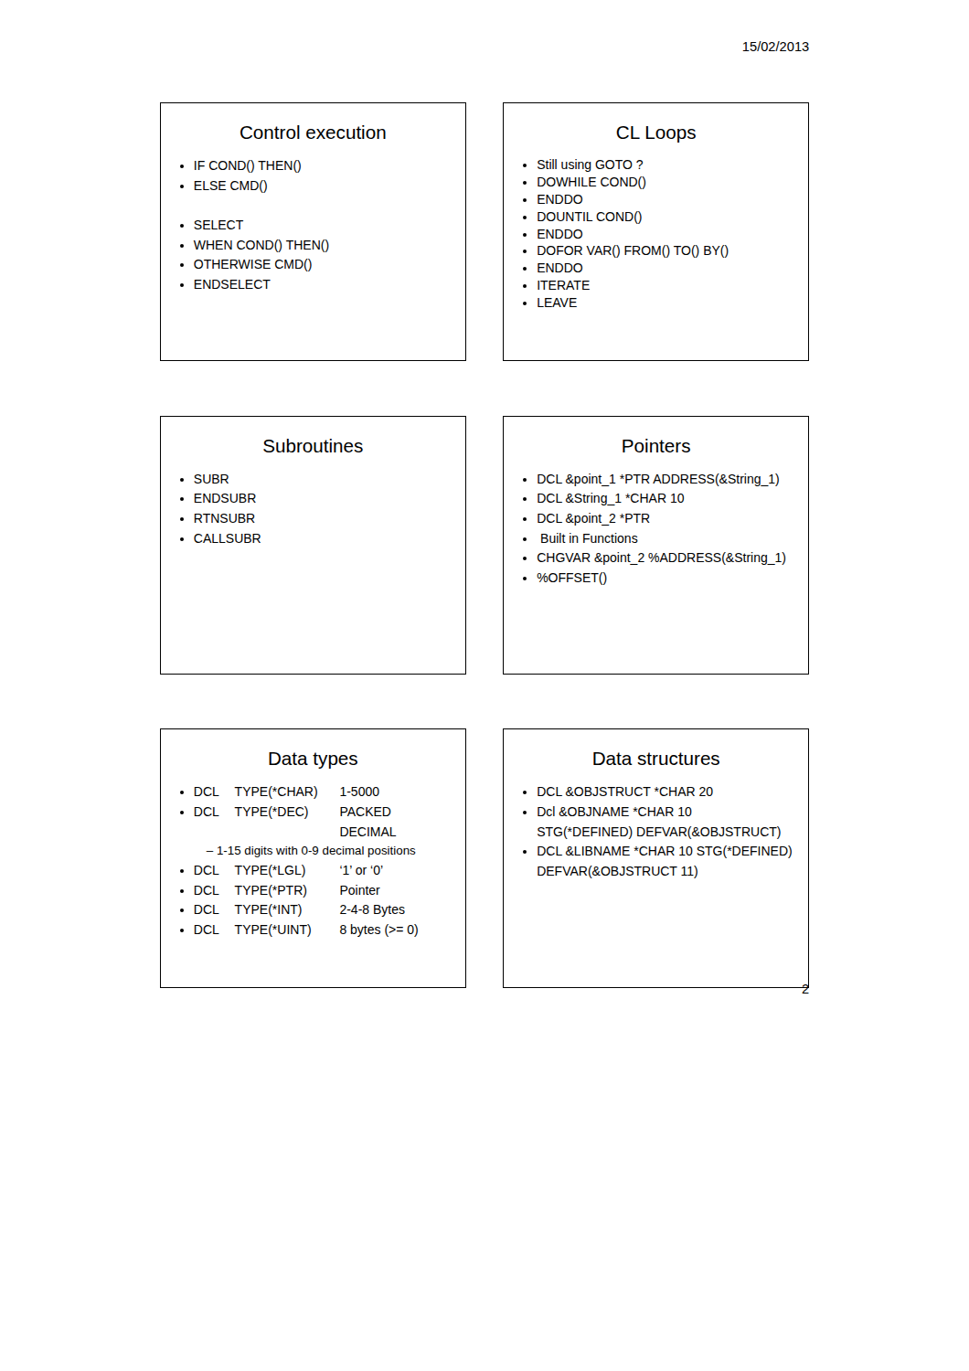15/02/2013
Control execution
IF COND() THEN()
ELSE CMD()
SELECT
WHEN COND() THEN()
OTHERWISE CMD()
ENDSELECT
CL Loops
Still using GOTO ?
DOWHILE COND()
ENDDO
DOUNTIL COND()
ENDDO
DOFOR VAR() FROM() TO() BY()
ENDDO
ITERATE
LEAVE
Subroutines
SUBR
ENDSUBR
RTNSUBR
CALLSUBR
Pointers
DCL &point_1 *PTR ADDRESS(&String_1)
DCL &String_1 *CHAR 10
DCL &point_2 *PTR
Built in Functions
CHGVAR &point_2 %ADDRESS(&String_1)
%OFFSET()
Data types
DCL TYPE(*CHAR) 1-5000
DCL TYPE(*DEC) PACKED DECIMAL
1-15 digits with 0-9 decimal positions
DCL TYPE(*LGL)‘1’ or ‘0’
DCL TYPE(*PTR) Pointer
DCL TYPE(*INT) 2-4-8 Bytes
DCL TYPE(*UINT) 8 bytes (>= 0)
Data structures
DCL &OBJSTRUCT *CHAR 20
Dcl &OBJNAME *CHAR 10 STG(*DEFINED) DEFVAR(&OBJSTRUCT)
DCL &LIBNAME *CHAR 10 STG(*DEFINED) DEFVAR(&OBJSTRUCT 11)
2